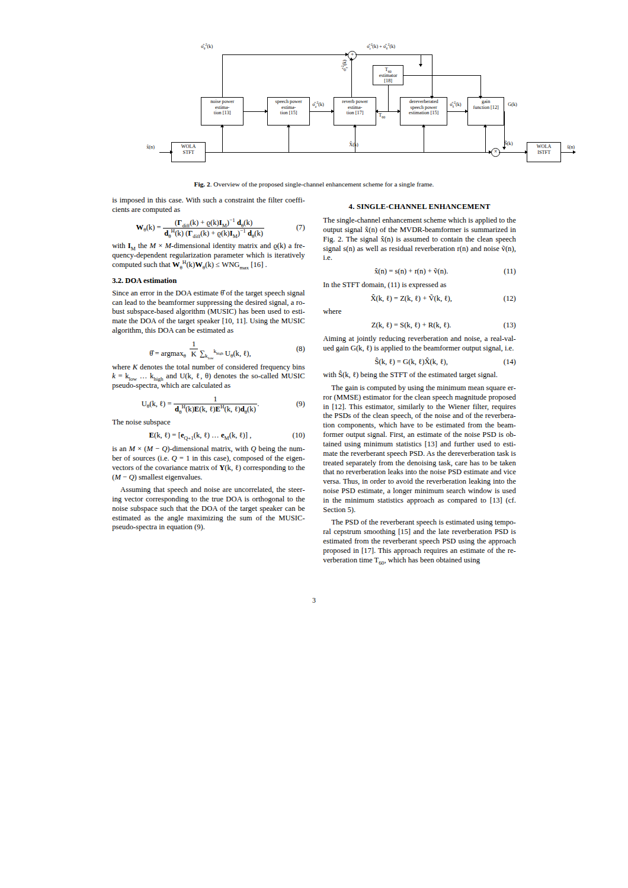σ̂ṽ2(k) σ̂r2(k) + σ̂ṽ2(k)
+
T60
estimator
[18]
σ̂r2(k)
noise power
estima-
tion [13]
speech power
estima-
tion [15]
reverb power
estima-
tion [17]
dereverberated
speech power
estimation [15]
gain
function [12]
σ̂z2(k) T60 σ̂ŝ2(k) G(k)
WOLA
STFT
WOLA
ISTFT
×
x̂(n) X̂(k) Ŝ(k) ŝ(n)
Fig. 2. Overview of the proposed single-channel enhancement scheme for a single frame.
is imposed in this case. With such a constraint the filter coefficients are computed as
Wθ(k) = (Γdiff(k) + ϱ(k)IM)−1 dθ(k) dθH(k) (Γdiff(k) + ϱ(k)IM)−1 dθ(k)
(7)
with IM the M × M-dimensional identity matrix and ϱ(k) a frequency-dependent regularization parameter which is iteratively computed such that WθH(k)Wθ(k) ≤ WNGmax [16] .
3.2. DOA estimation
Since an error in the DOA estimate θ̂ of the target speech signal can lead to the beamformer suppressing the desired signal, a robust subspace-based algorithm (MUSIC) has been used to estimate the DOA of the target speaker [10, 11]. Using the MUSIC algorithm, this DOA can be estimated as
θ̂ = argmaxθ 1 K ∑klowkhigh Uθ(k, ℓ),
(8)
where K denotes the total number of considered frequency bins k = klow … khigh and U(k, ℓ, θ) denotes the so-called MUSIC pseudo-spectra, which are calculated as
Uθ(k, ℓ) = 1 dθH(k)E(k, ℓ)EH(k, ℓ)dθ(k) .
(9)
The noise subspace
E(k, ℓ) = [eQ+1(k, ℓ) … eM(k, ℓ)] ,
(10)
is an M × (M − Q)-dimensional matrix, with Q being the number of sources (i.e. Q = 1 in this case), composed of the eigenvectors of the covariance matrix of Y(k, ℓ) corresponding to the (M − Q) smallest eigenvalues.
Assuming that speech and noise are uncorrelated, the steering vector corresponding to the true DOA is orthogonal to the noise subspace such that the DOA of the target speaker can be estimated as the angle maximizing the sum of the MUSIC-pseudo-spectra in equation (9).
4. Single-channel enhancement
The single-channel enhancement scheme which is applied to the output signal x̂(n) of the MVDR-beamformer is summarized in Fig. 2. The signal x̂(n) is assumed to contain the clean speech signal s(n) as well as residual reverberation r(n) and noise ṽ(n), i.e.
x̂(n) = s(n) + r(n) + ṽ(n).
(11)
In the STFT domain, (11) is expressed as
X̂(k, ℓ) = Z(k, ℓ) + Ṽ(k, ℓ),
(12)
where
Z(k, ℓ) = S(k, ℓ) + R(k, ℓ).
(13)
Aiming at jointly reducing reverberation and noise, a real-valued gain G(k, ℓ) is applied to the beamformer output signal, i.e.
Ŝ(k, ℓ) = G(k, ℓ)X̂(k, ℓ),
(14)
with Ŝ(k, ℓ) being the STFT of the estimated target signal.
The gain is computed by using the minimum mean square error (MMSE) estimator for the clean speech magnitude proposed in [12]. This estimator, similarly to the Wiener filter, requires the PSDs of the clean speech, of the noise and of the reverberation components, which have to be estimated from the beamformer output signal. First, an estimate of the noise PSD is obtained using minimum statistics [13] and further used to estimate the reverberant speech PSD. As the dereverberation task is treated separately from the denoising task, care has to be taken that no reverberation leaks into the noise PSD estimate and vice versa. Thus, in order to avoid the reverberation leaking into the noise PSD estimate, a longer minimum search window is used in the minimum statistics approach as compared to [13] (cf. Section 5).
The PSD of the reverberant speech is estimated using temporal cepstrum smoothing [15] and the late reverberation PSD is estimated from the reverberant speech PSD using the approach proposed in [17]. This approach requires an estimate of the reverberation time T60, which has been obtained using
3